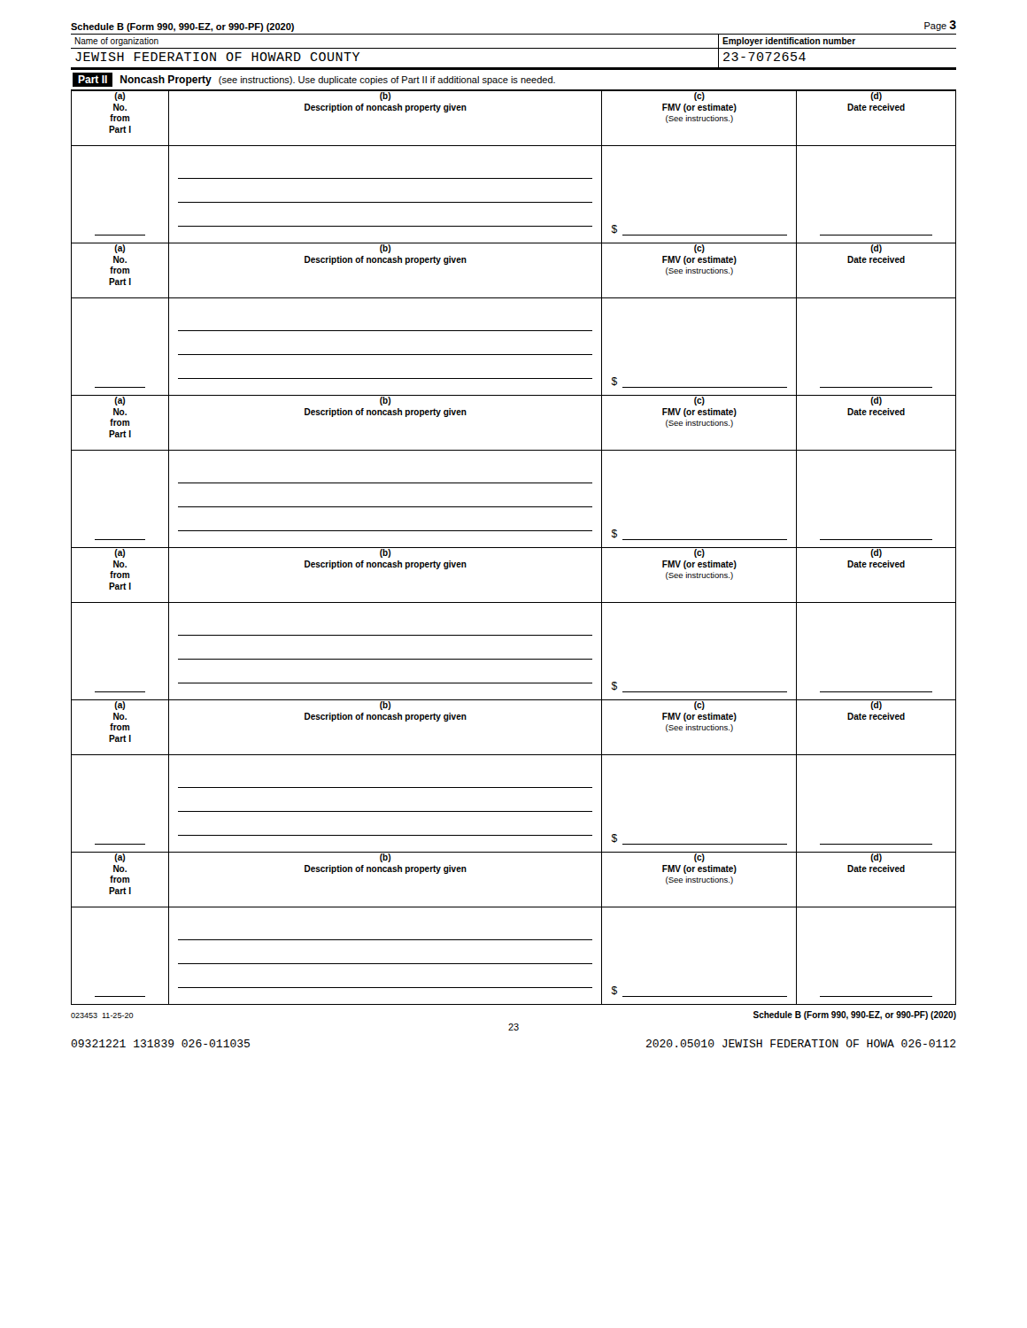Schedule B (Form 990, 990-EZ, or 990-PF) (2020)
Page 3
Name of organization
Employer identification number
JEWISH FEDERATION OF HOWARD COUNTY
23-7072654
Part II Noncash Property (see instructions). Use duplicate copies of Part II if additional space is needed.
| (a) No. from Part I | (b) Description of noncash property given | (c) FMV (or estimate) (See instructions.) | (d) Date received |
| | | $ | |
| (a) No. from Part I | (b) Description of noncash property given | (c) FMV (or estimate) (See instructions.) | (d) Date received |
| | | $ | |
| (a) No. from Part I | (b) Description of noncash property given | (c) FMV (or estimate) (See instructions.) | (d) Date received |
| | | $ | |
| (a) No. from Part I | (b) Description of noncash property given | (c) FMV (or estimate) (See instructions.) | (d) Date received |
| | | $ | |
| (a) No. from Part I | (b) Description of noncash property given | (c) FMV (or estimate) (See instructions.) | (d) Date received |
| | | $ | |
| (a) No. from Part I | (b) Description of noncash property given | (c) FMV (or estimate) (See instructions.) | (d) Date received |
| | | $ | |
023453 11-25-20
Schedule B (Form 990, 990-EZ, or 990-PF) (2020)
23
09321221 131839 026-011035
2020.05010 JEWISH FEDERATION OF HOWA 026-0112